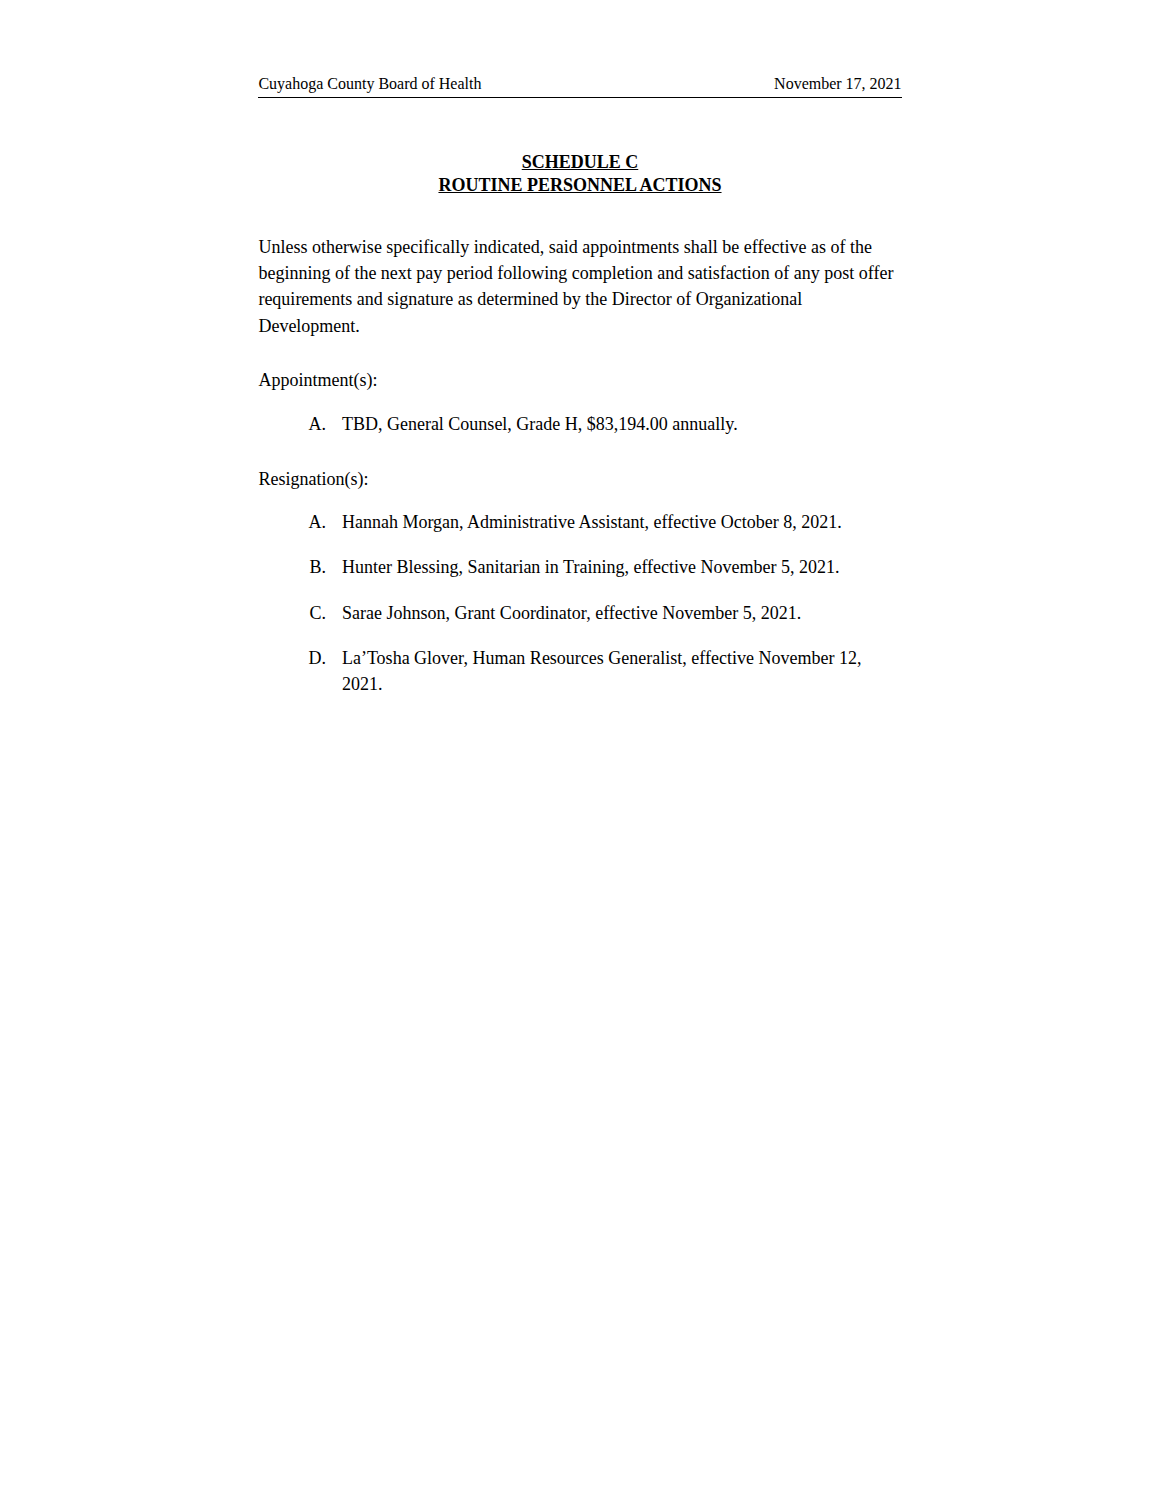Cuyahoga County Board of Health
November 17, 2021
SCHEDULE C ROUTINE PERSONNEL ACTIONS
Unless otherwise specifically indicated, said appointments shall be effective as of the beginning of the next pay period following completion and satisfaction of any post offer requirements and signature as determined by the Director of Organizational Development.
Appointment(s):
TBD, General Counsel, Grade H, $83,194.00 annually.
Resignation(s):
Hannah Morgan, Administrative Assistant, effective October 8, 2021.
Hunter Blessing, Sanitarian in Training, effective November 5, 2021.
Sarae Johnson, Grant Coordinator, effective November 5, 2021.
La’Tosha Glover, Human Resources Generalist, effective November 12, 2021.